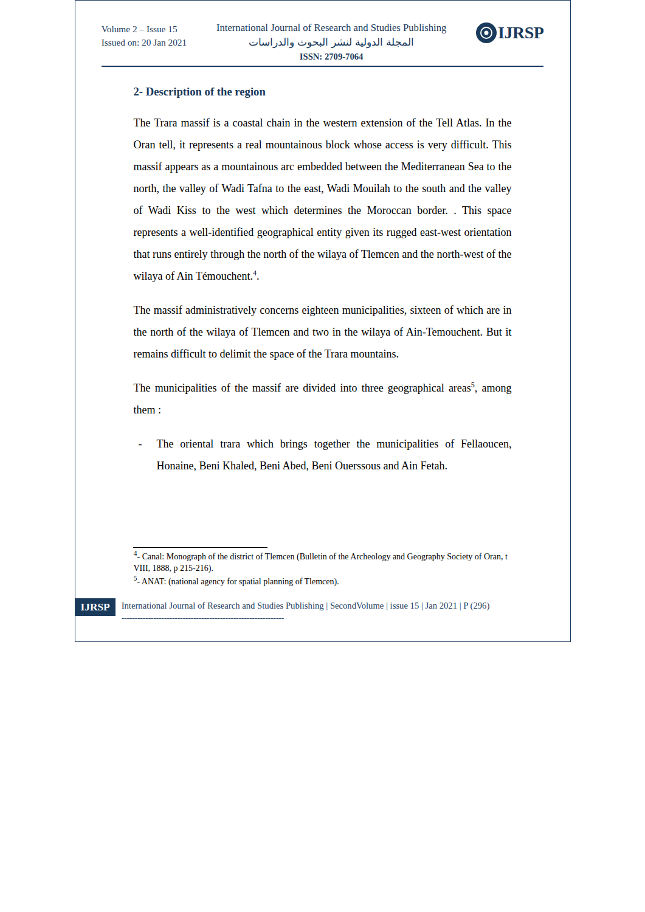Volume 2 – Issue 15
Issued on: 20 Jan 2021
International Journal of Research and Studies Publishing
المجلة الدولية لنشر البحوث والدراسات
ISSN: 2709-7064
IJRSP
2- Description of the region
The Trara massif is a coastal chain in the western extension of the Tell Atlas. In the Oran tell, it represents a real mountainous block whose access is very difficult. This massif appears as a mountainous arc embedded between the Mediterranean Sea to the north, the valley of Wadi Tafna to the east, Wadi Mouilah to the south and the valley of Wadi Kiss to the west which determines the Moroccan border. . This space represents a well-identified geographical entity given its rugged east-west orientation that runs entirely through the north of the wilaya of Tlemcen and the north-west of the wilaya of Ain Témouchent.4.
The massif administratively concerns eighteen municipalities, sixteen of which are in the north of the wilaya of Tlemcen and two in the wilaya of Ain-Temouchent. But it remains difficult to delimit the space of the Trara mountains.
The municipalities of the massif are divided into three geographical areas5, among them :
The oriental trara which brings together the municipalities of Fellaoucen, Honaine, Beni Khaled, Beni Abed, Beni Ouerssous and Ain Fetah.
4- Canal: Monograph of the district of Tlemcen (Bulletin of the Archeology and Geography Society of Oran, t VIII, 1888, p 215-216).
5- ANAT: (national agency for spatial planning of Tlemcen).
IJRSP
International Journal of Research and Studies Publishing | SecondVolume | issue 15 | Jan 2021 | P (296) -------------------------------------------------------------